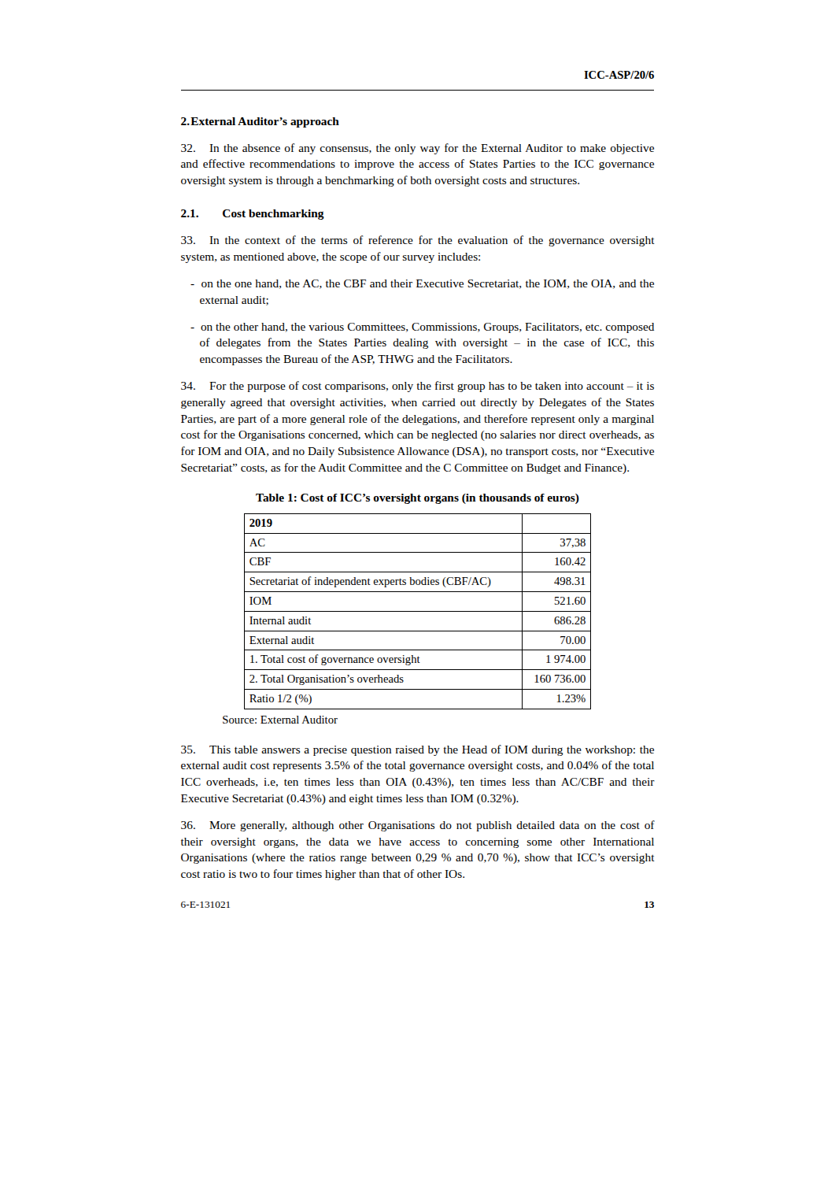ICC-ASP/20/6
2. External Auditor’s approach
32. In the absence of any consensus, the only way for the External Auditor to make objective and effective recommendations to improve the access of States Parties to the ICC governance oversight system is through a benchmarking of both oversight costs and structures.
2.1. Cost benchmarking
33. In the context of the terms of reference for the evaluation of the governance oversight system, as mentioned above, the scope of our survey includes:
- on the one hand, the AC, the CBF and their Executive Secretariat, the IOM, the OIA, and the external audit;
- on the other hand, the various Committees, Commissions, Groups, Facilitators, etc. composed of delegates from the States Parties dealing with oversight – in the case of ICC, this encompasses the Bureau of the ASP, THWG and the Facilitators.
34. For the purpose of cost comparisons, only the first group has to be taken into account – it is generally agreed that oversight activities, when carried out directly by Delegates of the States Parties, are part of a more general role of the delegations, and therefore represent only a marginal cost for the Organisations concerned, which can be neglected (no salaries nor direct overheads, as for IOM and OIA, and no Daily Subsistence Allowance (DSA), no transport costs, nor “Executive Secretariat” costs, as for the Audit Committee and the C Committee on Budget and Finance).
Table 1: Cost of ICC’s oversight organs (in thousands of euros)
| 2019 | |
| --- | --- |
| AC | 37,38 |
| CBF | 160.42 |
| Secretariat of independent experts bodies (CBF/AC) | 498.31 |
| IOM | 521.60 |
| Internal audit | 686.28 |
| External audit | 70.00 |
| 1. Total cost of governance oversight | 1 974.00 |
| 2. Total Organisation’s overheads | 160 736.00 |
| Ratio 1/2 (%) | 1.23% |
Source: External Auditor
35. This table answers a precise question raised by the Head of IOM during the workshop: the external audit cost represents 3.5% of the total governance oversight costs, and 0.04% of the total ICC overheads, i.e, ten times less than OIA (0.43%), ten times less than AC/CBF and their Executive Secretariat (0.43%) and eight times less than IOM (0.32%).
36. More generally, although other Organisations do not publish detailed data on the cost of their oversight organs, the data we have access to concerning some other International Organisations (where the ratios range between 0,29 % and 0,70 %), show that ICC’s oversight cost ratio is two to four times higher than that of other IOs.
6-E-131021
13